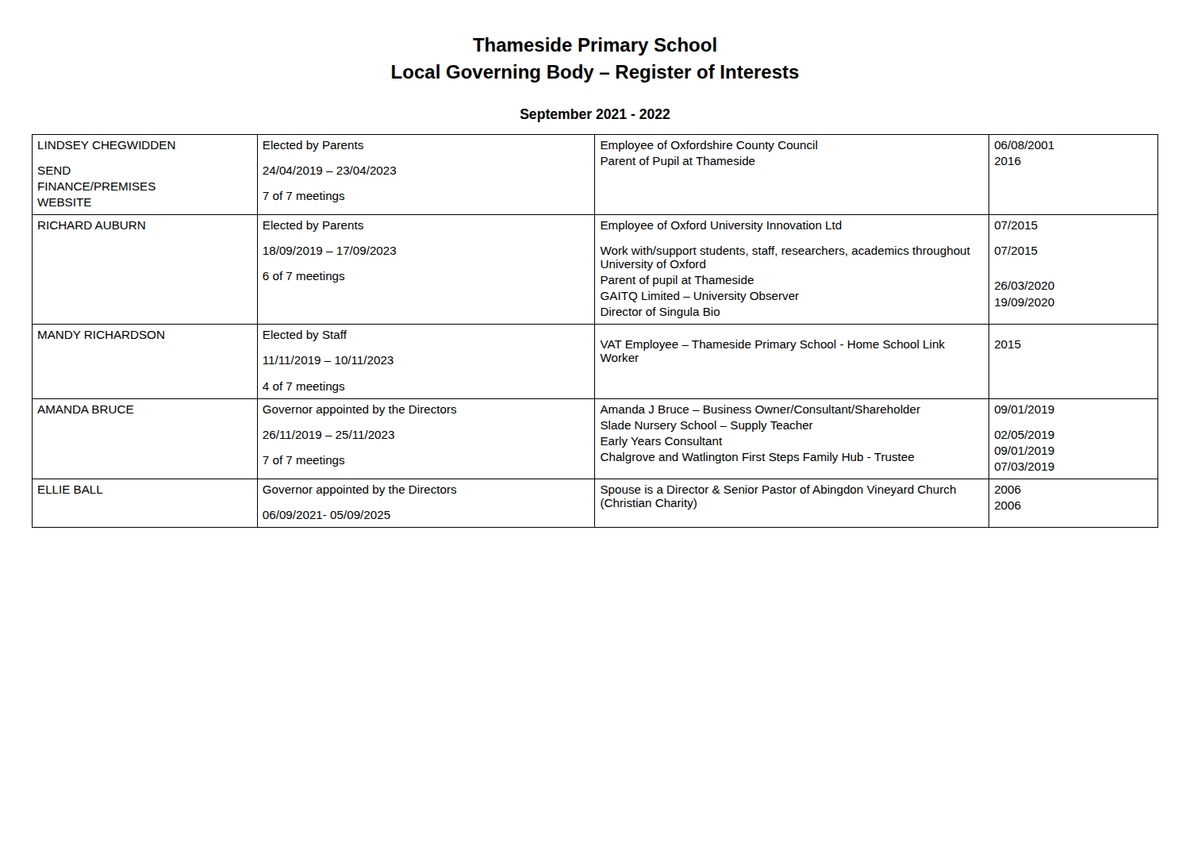Thameside Primary School
Local Governing Body – Register of Interests
September 2021 - 2022
| LINDSEY CHEGWIDDEN SEND Finance/Premises Website | Elected by Parents 24/04/2019 – 23/04/2023 7 of 7 meetings | Employee of Oxfordshire County Council Parent of Pupil at Thameside | 06/08/2001 2016 |
| RICHARD AUBURN | Elected by Parents 18/09/2019 – 17/09/2023 6 of 7 meetings | Employee of Oxford University Innovation Ltd Work with/support students, staff, researchers, academics throughout University of Oxford Parent of pupil at Thameside GAITQ Limited – University Observer Director of Singula Bio | 07/2015 07/2015 26/03/2020 19/09/2020 |
| MANDY RICHARDSON | Elected by Staff 11/11/2019 – 10/11/2023 4 of 7 meetings | VAT Employee – Thameside Primary School - Home School Link Worker | 2015 |
| AMANDA BRUCE | Governor appointed by the Directors 26/11/2019 – 25/11/2023 7 of 7 meetings | Amanda J Bruce – Business Owner/Consultant/Shareholder Slade Nursery School – Supply Teacher Early Years Consultant Chalgrove and Watlington First Steps Family Hub - Trustee | 09/01/2019 02/05/2019 09/01/2019 07/03/2019 |
| ELLIE BALL | Governor appointed by the Directors 06/09/2021- 05/09/2025 | Spouse is a Director & Senior Pastor of Abingdon Vineyard Church (Christian Charity) | 2006 2006 |